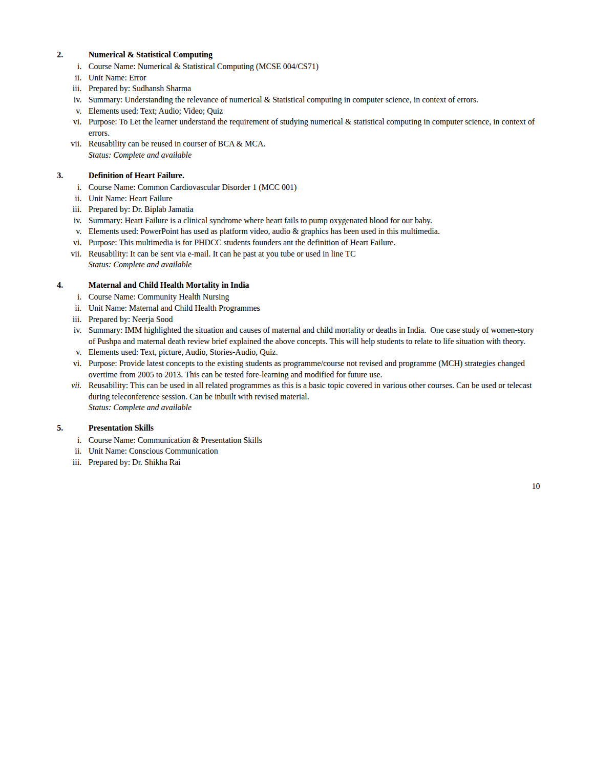2. Numerical & Statistical Computing
i. Course Name: Numerical & Statistical Computing (MCSE 004/CS71)
ii. Unit Name: Error
iii. Prepared by: Sudhansh Sharma
iv. Summary: Understanding the relevance of numerical & Statistical computing in computer science, in context of errors.
v. Elements used: Text; Audio; Video; Quiz
vi. Purpose: To Let the learner understand the requirement of studying numerical & statistical computing in computer science, in context of errors.
vii. Reusability can be reused in courser of BCA & MCA.
Status: Complete and available
3. Definition of Heart Failure.
i. Course Name: Common Cardiovascular Disorder 1 (MCC 001)
ii. Unit Name: Heart Failure
iii. Prepared by: Dr. Biplab Jamatia
iv. Summary: Heart Failure is a clinical syndrome where heart fails to pump oxygenated blood for our baby.
v. Elements used: PowerPoint has used as platform video, audio & graphics has been used in this multimedia.
vi. Purpose: This multimedia is for PHDCC students founders ant the definition of Heart Failure.
vii. Reusability: It can be sent via e-mail. It can he past at you tube or used in line TC
Status: Complete and available
4. Maternal and Child Health Mortality in India
i. Course Name: Community Health Nursing
ii. Unit Name: Maternal and Child Health Programmes
iii. Prepared by: Neerja Sood
iv. Summary: IMM highlighted the situation and causes of maternal and child mortality or deaths in India. One case study of women-story of Pushpa and maternal death review brief explained the above concepts. This will help students to relate to life situation with theory.
v. Elements used: Text, picture, Audio, Stories-Audio, Quiz.
vi. Purpose: Provide latest concepts to the existing students as programme/course not revised and programme (MCH) strategies changed overtime from 2005 to 2013. This can be tested fore-learning and modified for future use.
vii. Reusability: This can be used in all related programmes as this is a basic topic covered in various other courses. Can be used or telecast during teleconference session. Can be inbuilt with revised material.
Status: Complete and available
5. Presentation Skills
i. Course Name: Communication & Presentation Skills
ii. Unit Name: Conscious Communication
iii. Prepared by: Dr. Shikha Rai
10